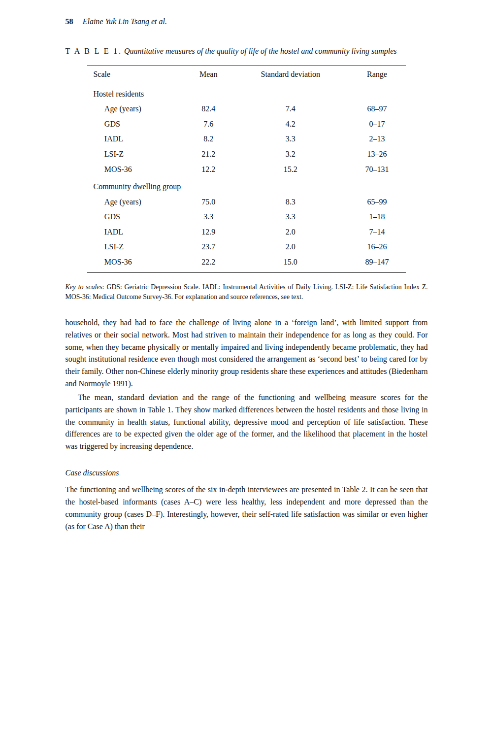58 Elaine Yuk Lin Tsang et al.
T a b l e 1. Quantitative measures of the quality of life of the hostel and community living samples
| Scale | Mean | Standard deviation | Range |
| --- | --- | --- | --- |
| Hostel residents |
| Age (years) | 82.4 | 7.4 | 68–97 |
| GDS | 7.6 | 4.2 | 0–17 |
| IADL | 8.2 | 3.3 | 2–13 |
| LSI-Z | 21.2 | 3.2 | 13–26 |
| MOS-36 | 12.2 | 15.2 | 70–131 |
| Community dwelling group |
| Age (years) | 75.0 | 8.3 | 65–99 |
| GDS | 3.3 | 3.3 | 1–18 |
| IADL | 12.9 | 2.0 | 7–14 |
| LSI-Z | 23.7 | 2.0 | 16–26 |
| MOS-36 | 22.2 | 15.0 | 89–147 |
Key to scales: GDS: Geriatric Depression Scale. IADL: Instrumental Activities of Daily Living. LSI-Z: Life Satisfaction Index Z. MOS-36: Medical Outcome Survey-36. For explanation and source references, see text.
household, they had had to face the challenge of living alone in a ‘foreign land’, with limited support from relatives or their social network. Most had striven to maintain their independence for as long as they could. For some, when they became physically or mentally impaired and living independently became problematic, they had sought institutional residence even though most considered the arrangement as ‘second best’ to being cared for by their family. Other non-Chinese elderly minority group residents share these experiences and attitudes (Biedenharn and Normoyle 1991).
The mean, standard deviation and the range of the functioning and wellbeing measure scores for the participants are shown in Table 1. They show marked differences between the hostel residents and those living in the community in health status, functional ability, depressive mood and perception of life satisfaction. These differences are to be expected given the older age of the former, and the likelihood that placement in the hostel was triggered by increasing dependence.
Case discussions
The functioning and wellbeing scores of the six in-depth interviewees are presented in Table 2. It can be seen that the hostel-based informants (cases A–C) were less healthy, less independent and more depressed than the community group (cases D–F). Interestingly, however, their self-rated life satisfaction was similar or even higher (as for Case A) than their